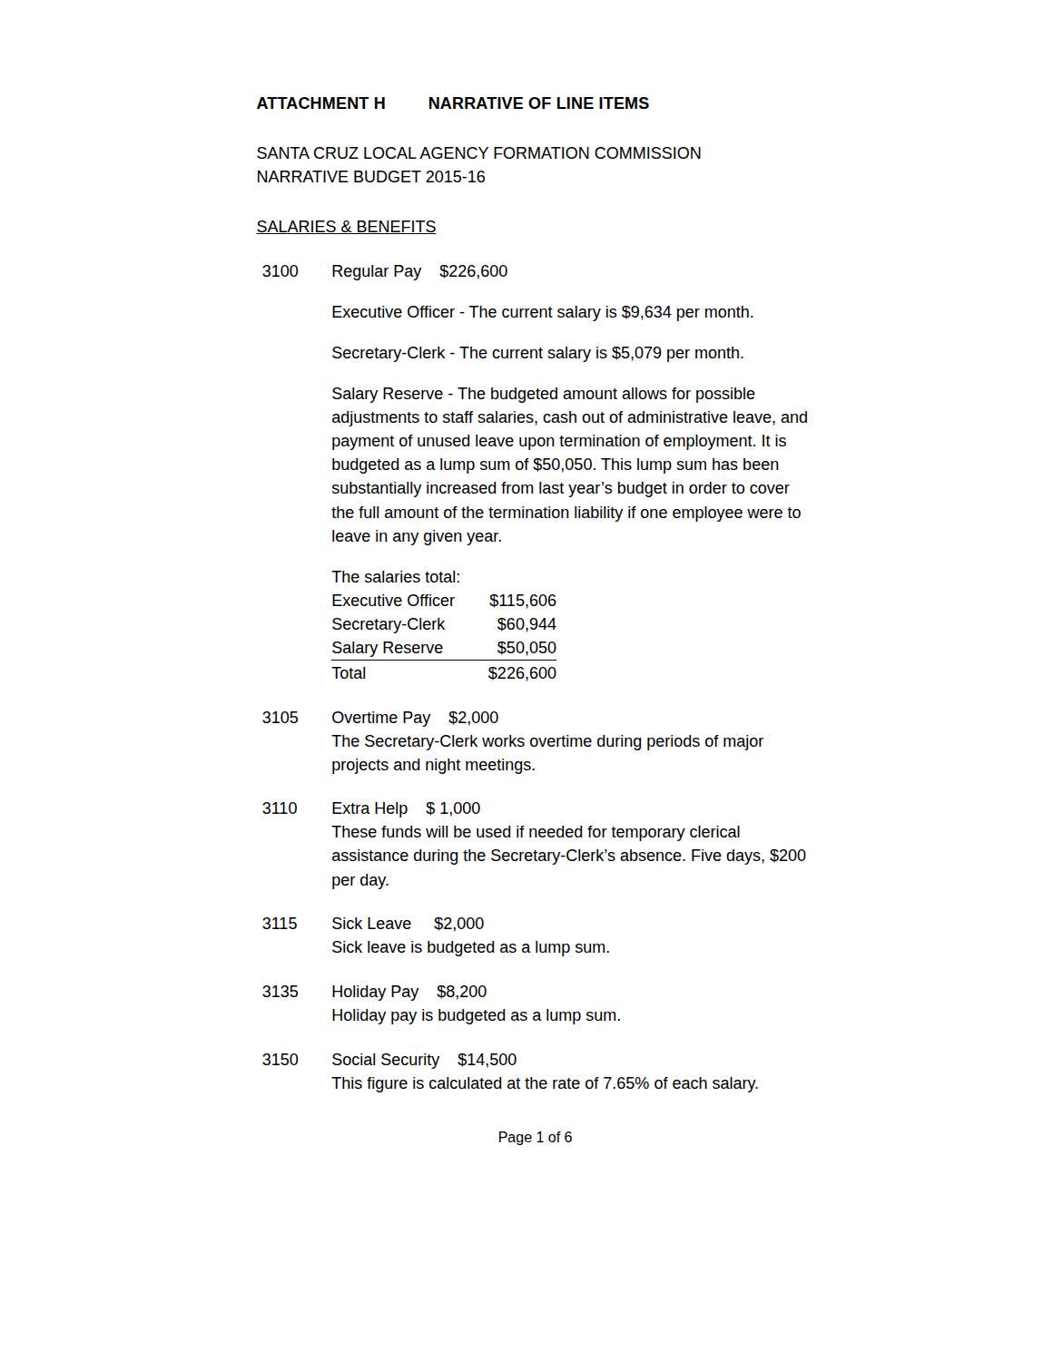ATTACHMENT H NARRATIVE OF LINE ITEMS
SANTA CRUZ LOCAL AGENCY FORMATION COMMISSION
NARRATIVE BUDGET 2015-16
SALARIES & BENEFITS
3100
Regular Pay $226,600
Executive Officer - The current salary is $9,634 per month.
Secretary-Clerk - The current salary is $5,079 per month.
Salary Reserve - The budgeted amount allows for possible adjustments to staff salaries, cash out of administrative leave, and payment of unused leave upon termination of employment. It is budgeted as a lump sum of $50,050. This lump sum has been substantially increased from last year’s budget in order to cover the full amount of the termination liability if one employee were to leave in any given year.
| The salaries total: | |
| Executive Officer | $115,606 |
| Secretary-Clerk | $60,944 |
| Salary Reserve | $50,050 |
| Total | $226,600 |
3105
Overtime Pay $2,000
The Secretary-Clerk works overtime during periods of major projects and night meetings.
3110
Extra Help $ 1,000
These funds will be used if needed for temporary clerical assistance during the Secretary-Clerk’s absence. Five days, $200 per day.
3115
Sick Leave $2,000
Sick leave is budgeted as a lump sum.
3135
Holiday Pay $8,200
Holiday pay is budgeted as a lump sum.
3150
Social Security $14,500
This figure is calculated at the rate of 7.65% of each salary.
Page 1 of 6